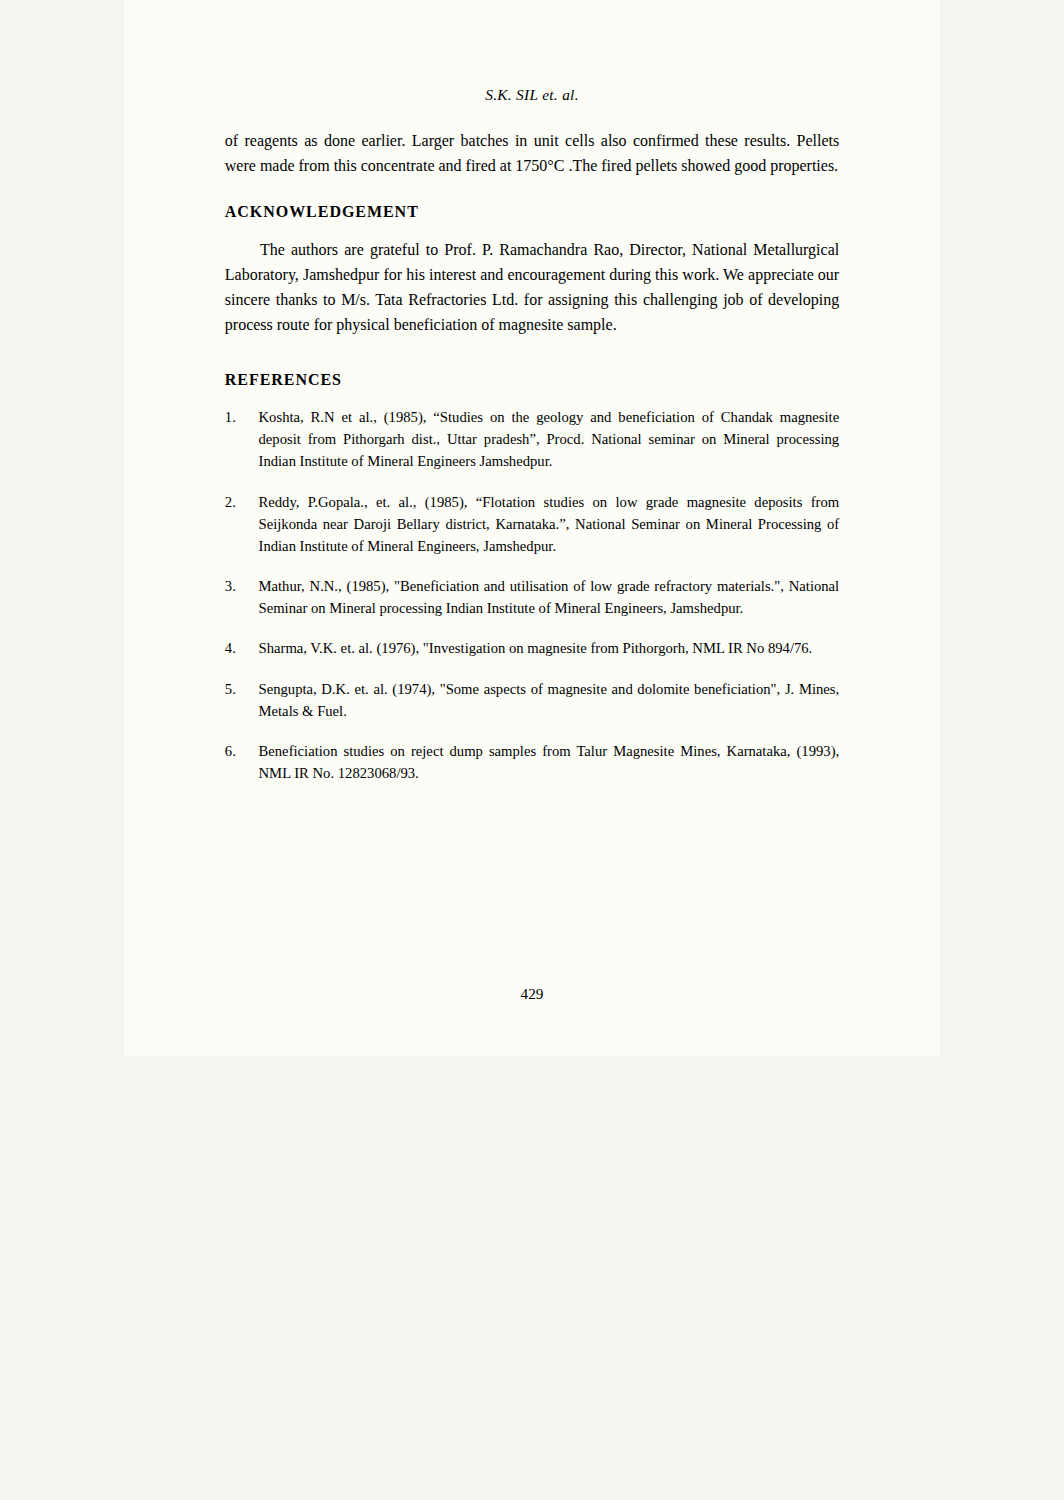S.K. SIL et. al.
of reagents as done earlier. Larger batches in unit cells also confirmed these results. Pellets were made from this concentrate and fired at 1750°C .The fired pellets showed good properties.
Acknowledgement
The authors are grateful to Prof. P. Ramachandra Rao, Director, National Metallurgical Laboratory, Jamshedpur for his interest and encouragement during this work. We appreciate our sincere thanks to M/s. Tata Refractories Ltd. for assigning this challenging job of developing process route for physical beneficiation of magnesite sample.
References
Koshta, R.N et al., (1985), “Studies on the geology and beneficiation of Chandak magnesite deposit from Pithorgarh dist., Uttar pradesh”, Procd. National seminar on Mineral processing Indian Institute of Mineral Engineers Jamshedpur.
Reddy, P.Gopala., et. al., (1985), “Flotation studies on low grade magnesite deposits from Seijkonda near Daroji Bellary district, Karnataka.”, National Seminar on Mineral Processing of Indian Institute of Mineral Engineers, Jamshedpur.
Mathur, N.N., (1985), "Beneficiation and utilisation of low grade refractory materials.", National Seminar on Mineral processing Indian Institute of Mineral Engineers, Jamshedpur.
Sharma, V.K. et. al. (1976), "Investigation on magnesite from Pithorgorh, NML IR No 894/76.
Sengupta, D.K. et. al. (1974), "Some aspects of magnesite and dolomite beneficiation", J. Mines, Metals & Fuel.
Beneficiation studies on reject dump samples from Talur Magnesite Mines, Karnataka, (1993), NML IR No. 12823068/93.
429